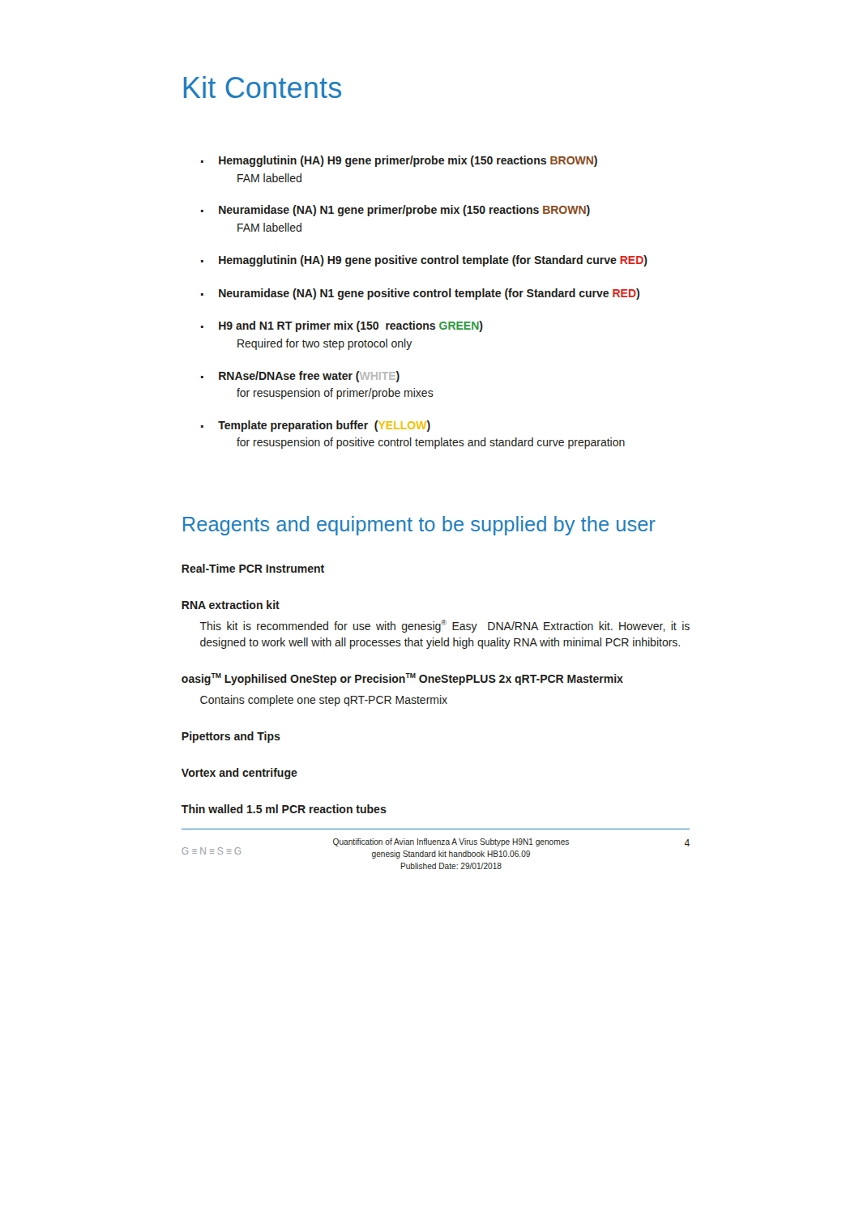Kit Contents
Hemagglutinin (HA) H9 gene primer/probe mix (150 reactions BROWN) FAM labelled
Neuramidase (NA) N1 gene primer/probe mix (150 reactions BROWN) FAM labelled
Hemagglutinin (HA) H9 gene positive control template (for Standard curve RED)
Neuramidase (NA) N1 gene positive control template (for Standard curve RED)
H9 and N1 RT primer mix (150 reactions GREEN) Required for two step protocol only
RNAse/DNAse free water (WHITE) for resuspension of primer/probe mixes
Template preparation buffer (YELLOW) for resuspension of positive control templates and standard curve preparation
Reagents and equipment to be supplied by the user
Real-Time PCR Instrument
RNA extraction kit
This kit is recommended for use with genesig® Easy DNA/RNA Extraction kit. However, it is designed to work well with all processes that yield high quality RNA with minimal PCR inhibitors.
oasigTM Lyophilised OneStep or PrecisionTM OneStepPLUS 2x qRT-PCR Mastermix
Contains complete one step qRT-PCR Mastermix
Pipettors and Tips
Vortex and centrifuge
Thin walled 1.5 ml PCR reaction tubes
G≡N≡S≡G
Quantification of Avian Influenza A Virus Subtype H9N1 genomes
genesig Standard kit handbook HB10.06.09
Published Date: 29/01/2018
4